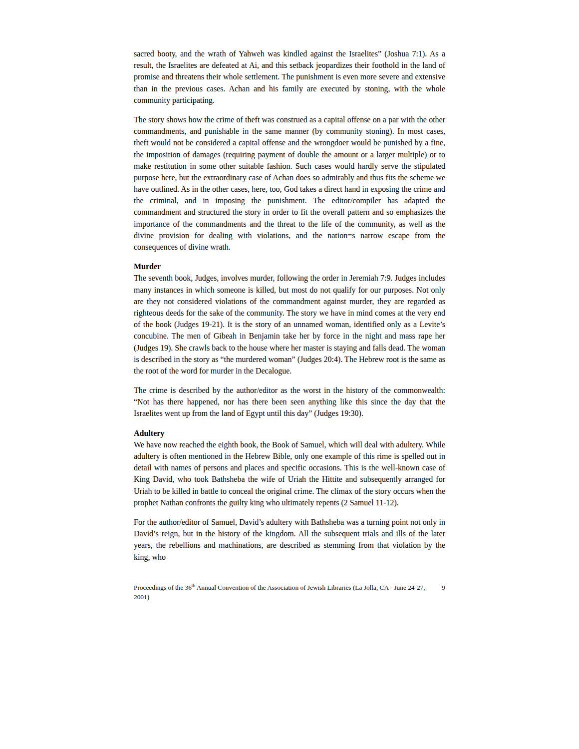sacred booty, and the wrath of Yahweh was kindled against the Israelites” (Joshua 7:1). As a result, the Israelites are defeated at Ai, and this setback jeopardizes their foothold in the land of promise and threatens their whole settlement. The punishment is even more severe and extensive than in the previous cases. Achan and his family are executed by stoning, with the whole community participating.
The story shows how the crime of theft was construed as a capital offense on a par with the other commandments, and punishable in the same manner (by community stoning). In most cases, theft would not be considered a capital offense and the wrongdoer would be punished by a fine, the imposition of damages (requiring payment of double the amount or a larger multiple) or to make restitution in some other suitable fashion. Such cases would hardly serve the stipulated purpose here, but the extraordinary case of Achan does so admirably and thus fits the scheme we have outlined. As in the other cases, here, too, God takes a direct hand in exposing the crime and the criminal, and in imposing the punishment. The editor/compiler has adapted the commandment and structured the story in order to fit the overall pattern and so emphasizes the importance of the commandments and the threat to the life of the community, as well as the divine provision for dealing with violations, and the nation=s narrow escape from the consequences of divine wrath.
Murder
The seventh book, Judges, involves murder, following the order in Jeremiah 7:9. Judges includes many instances in which someone is killed, but most do not qualify for our purposes. Not only are they not considered violations of the commandment against murder, they are regarded as righteous deeds for the sake of the community. The story we have in mind comes at the very end of the book (Judges 19-21). It is the story of an unnamed woman, identified only as a Levite’s concubine. The men of Gibeah in Benjamin take her by force in the night and mass rape her (Judges 19). She crawls back to the house where her master is staying and falls dead. The woman is described in the story as “the murdered woman” (Judges 20:4). The Hebrew root is the same as the root of the word for murder in the Decalogue.
The crime is described by the author/editor as the worst in the history of the commonwealth: “Not has there happened, nor has there been seen anything like this since the day that the Israelites went up from the land of Egypt until this day” (Judges 19:30).
Adultery
We have now reached the eighth book, the Book of Samuel, which will deal with adultery. While adultery is often mentioned in the Hebrew Bible, only one example of this rime is spelled out in detail with names of persons and places and specific occasions. This is the well-known case of King David, who took Bathsheba the wife of Uriah the Hittite and subsequently arranged for Uriah to be killed in battle to conceal the original crime. The climax of the story occurs when the prophet Nathan confronts the guilty king who ultimately repents (2 Samuel 11-12).
For the author/editor of Samuel, David’s adultery with Bathsheba was a turning point not only in David’s reign, but in the history of the kingdom. All the subsequent trials and ills of the later years, the rebellions and machinations, are described as stemming from that violation by the king, who
Proceedings of the 36th Annual Convention of the Association of Jewish Libraries (La Jolla, CA - June 24-27, 2001)
9